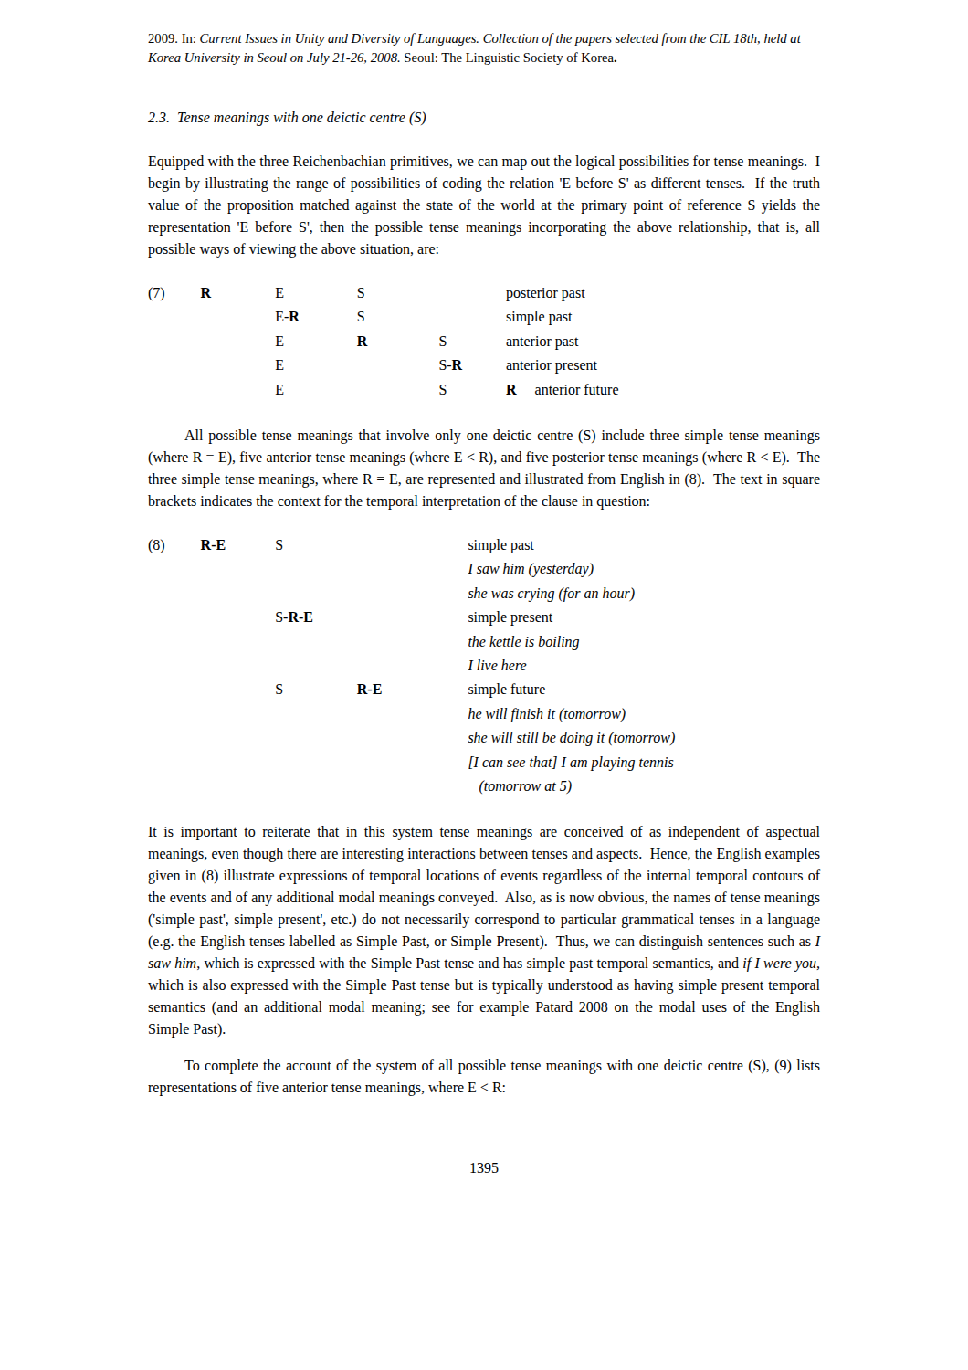2009. In: Current Issues in Unity and Diversity of Languages. Collection of the papers selected from the CIL 18th, held at Korea University in Seoul on July 21-26, 2008. Seoul: The Linguistic Society of Korea.
2.3. Tense meanings with one deictic centre (S)
Equipped with the three Reichenbachian primitives, we can map out the logical possibilities for tense meanings. I begin by illustrating the range of possibilities of coding the relation 'E before S' as different tenses. If the truth value of the proposition matched against the state of the world at the primary point of reference S yields the representation 'E before S', then the possible tense meanings incorporating the above relationship, that is, all possible ways of viewing the above situation, are:
| (7) | R | E | S | | posterior past |
| | | E- R | S | | simple past |
| | | E | R | S | anterior past |
| | | E | | S- R | anterior present |
| | | E | | S | R anterior future |
All possible tense meanings that involve only one deictic centre (S) include three simple tense meanings (where R = E), five anterior tense meanings (where E < R), and five posterior tense meanings (where R < E). The three simple tense meanings, where R = E, are represented and illustrated from English in (8). The text in square brackets indicates the context for the temporal interpretation of the clause in question:
| (8) | R-E | S | | simple past |
| | | | | I saw him (yesterday) |
| | | | | she was crying (for an hour) |
| | | S- R-E | | simple present |
| | | | | the kettle is boiling |
| | | | | I live here |
| | | S | R-E | simple future |
| | | | | he will finish it (tomorrow) |
| | | | | she will still be doing it (tomorrow) |
| | | | | [ I can see that ] I am playing tennis |
| | | | | (tomorrow at 5) |
It is important to reiterate that in this system tense meanings are conceived of as independent of aspectual meanings, even though there are interesting interactions between tenses and aspects. Hence, the English examples given in (8) illustrate expressions of temporal locations of events regardless of the internal temporal contours of the events and of any additional modal meanings conveyed. Also, as is now obvious, the names of tense meanings ('simple past', simple present', etc.) do not necessarily correspond to particular grammatical tenses in a language (e.g. the English tenses labelled as Simple Past, or Simple Present). Thus, we can distinguish sentences such as I saw him, which is expressed with the Simple Past tense and has simple past temporal semantics, and if I were you, which is also expressed with the Simple Past tense but is typically understood as having simple present temporal semantics (and an additional modal meaning; see for example Patard 2008 on the modal uses of the English Simple Past).
To complete the account of the system of all possible tense meanings with one deictic centre (S), (9) lists representations of five anterior tense meanings, where E < R:
1395